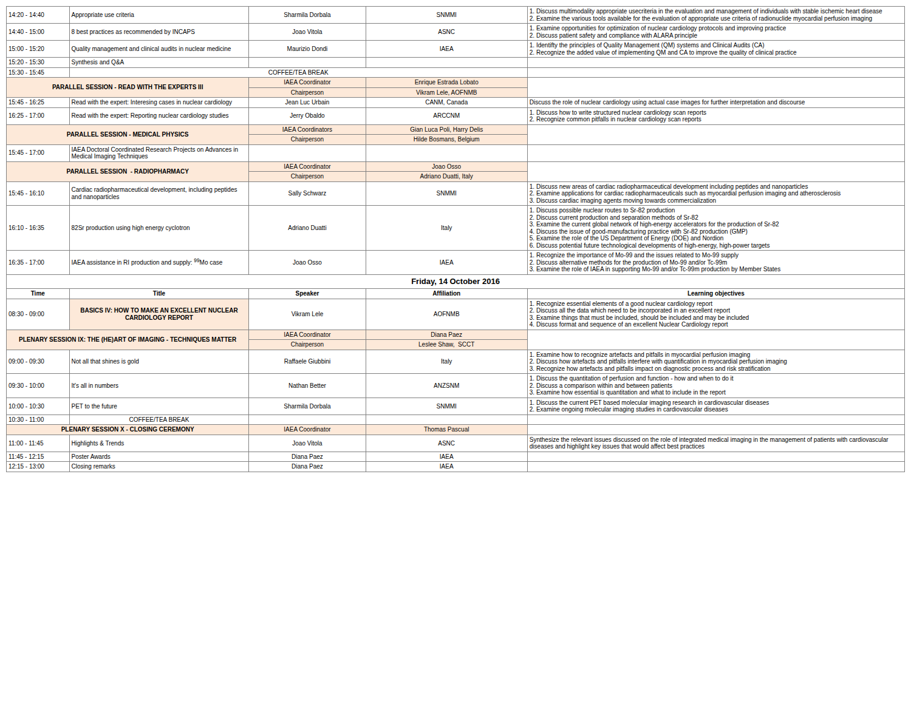| 14:20 - 14:40 | Appropriate use criteria | Sharmila Dorbala | SNMMI | 1. Discuss multimodality appropriate usecriteria in the evaluation and management of individuals with stable ischemic heart disease 2. Examine the various tools available for the evaluation of appropriate use criteria of radionuclide myocardial perfusion imaging |
| 14:40 - 15:00 | 8 best practices as recommended by INCAPS | Joao Vitola | ASNC | 1. Examine opportunities for optimization of nuclear cardiology protocols and improving practice 2. Discuss patient safety and compliance with ALARA principle |
| 15:00 - 15:20 | Quality management and clinical audits in nuclear medicine | Maurizio Dondi | IAEA | 1. Identifty the principles of Quality Management (QM) systems and Clinical Audits (CA) 2. Recognize the added value of implementing QM and CA to improve the quality of clinical practice |
| 15:20 - 15:30 | Synthesis and Q&A | | | |
| 15:30 - 15:45 | COFFEE/TEA BREAK | |
| PARALLEL SESSION - READ WITH THE EXPERTS III | IAEA Coordinator | Enrique Estrada Lobato | |
| Chairperson | Vikram Lele, AOFNMB |
| 15:45 - 16:25 | Read with the expert: Interesing cases in nuclear cardiology | Jean Luc Urbain | CANM, Canada | Discuss the role of nuclear cardiology using actual case images for further interpretation and discourse |
| 16:25 - 17:00 | Read with the expert: Reporting nuclear cardiology studies | Jerry Obaldo | ARCCNM | 1. Discuss how to write structured nuclear cardiology scan reports 2. Recognize common pitfalls in nuclear cardiology scan reports |
| PARALLEL SESSION - MEDICAL PHYSICS | IAEA Coordinators | Gian Luca Poli, Harry Delis | |
| Chairperson | Hilde Bosmans, Belgium |
| 15:45 - 17:00 | IAEA Doctoral Coordinated Research Projects on Advances in Medical Imaging Techniques | | | |
| PARALLEL SESSION - RADIOPHARMACY | IAEA Coordinator | Joao Osso | |
| Chairperson | Adriano Duatti, Italy |
| 15:45 - 16:10 | Cardiac radiopharmaceutical development, including peptides and nanoparticles | Sally Schwarz | SNMMI | 1. Discuss new areas of cardiac radiopharmaceutical development including peptides and nanoparticles 2. Examine applications for cardiac radiopharmaceuticals such as myocardial perfusion imaging and atherosclerosis 3. Discuss cardiac imaging agents moving towards commercialization |
| 16:10 - 16:35 | 82Sr production using high energy cyclotron | Adriano Duatti | Italy | 1. Discuss possible nuclear routes to Sr-82 production 2. Discuss current production and separation methods of Sr-82 3. Examine the current global network of high-energy accelerators for the production of Sr-82 4. Discuss the issue of good-manufacturing practice with Sr-82 production (GMP) 5. Examine the role of the US Department of Energy (DOE) and Nordion 6. Discuss potential future technological developments of high-energy, high-power targets |
| 16:35 - 17:00 | IAEA assistance in RI production and supply: 99 Mo case | Joao Osso | IAEA | 1. Recognize the importance of Mo-99 and the issues related to Mo-99 supply 2. Discuss alternative methods for the production of Mo-99 and/or Tc-99m 3. Examine the role of IAEA in supporting Mo-99 and/or Tc-99m production by Member States |
| Friday, 14 October 2016 |
| Time | Title | Speaker | Affiliation | Learning objectives |
| 08:30 - 09:00 | BASICS IV: HOW TO MAKE AN EXCELLENT NUCLEAR CARDIOLOGY REPORT | Vikram Lele | AOFNMB | 1. Recognize essential elements of a good nuclear cardiology report 2. Discuss all the data which need to be incorporated in an excellent report 3. Examine things that must be included, should be included and may be included 4. Discuss format and sequence of an excellent Nuclear Cardiology report |
| PLENARY SESSION IX: THE (HE)ART OF IMAGING - TECHNIQUES MATTER | IAEA Coordinator | Diana Paez | |
| Chairperson | Leslee Shaw, SCCT |
| 09:00 - 09:30 | Not all that shines is gold | Raffaele Giubbini | Italy | 1. Examine how to recognize artefacts and pitfalls in myocardial perfusion imaging 2. Discuss how artefacts and pitfalls interfere with quantification in myocardial perfusion imaging 3. Recognize how artefacts and pitfalls impact on diagnostic process and risk stratification |
| 09:30 - 10:00 | It's all in numbers | Nathan Better | ANZSNM | 1. Discuss the quantitation of perfusion and function - how and when to do it 2. Discuss a comparison within and between patients 3. Examine how essential is quantitation and what to include in the report |
| 10:00 - 10:30 | PET to the future | Sharmila Dorbala | SNMMI | 1. Discuss the current PET based molecular imaging research in cardiovascular diseases 2. Examine ongoing molecular imaging studies in cardiovascular diseases |
| 10:30 - 11:00 | COFFEE/TEA BREAK | | | |
| PLENARY SESSION X - CLOSING CEREMONY | IAEA Coordinator | Thomas Pascual | |
| 11:00 - 11:45 | Highlights & Trends | Joao Vitola | ASNC | Synthesize the relevant issues discussed on the role of integrated medical imaging in the management of patients with cardiovascular diseases and highlight key issues that would affect best practices |
| 11:45 - 12:15 | Poster Awards | Diana Paez | IAEA | |
| 12:15 - 13:00 | Closing remarks | Diana Paez | IAEA | |